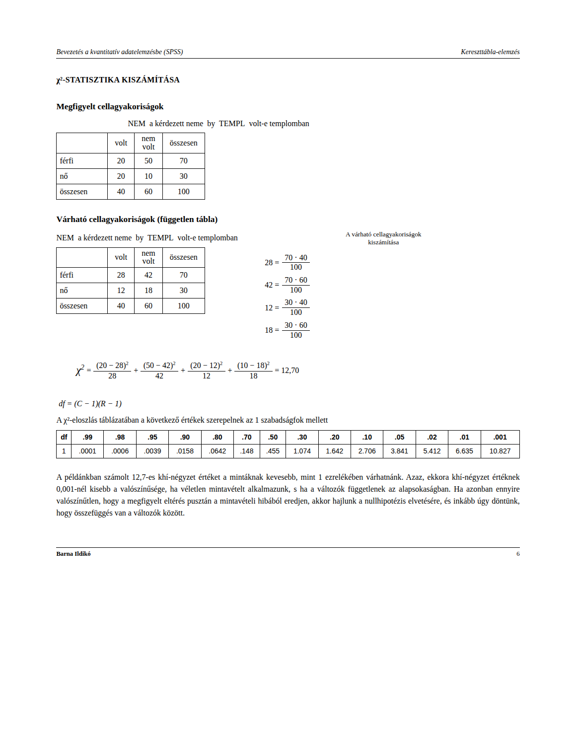Bevezetés a kvantitatív adatelemzésbe (SPSS) Kereszttábla-elemzés
χ²-STATISZTIKA KISZÁMÍTÁSA
Megfigyelt cellagyakoriságok
NEM a kérdezett neme by TEMPL volt-e templomban
| | volt | nem volt | összesen |
| --- | --- | --- | --- |
| férfi | 20 | 50 | 70 |
| nő | 20 | 10 | 30 |
| összesen | 40 | 60 | 100 |
Várható cellagyakoriságok (független tábla)
NEM a kérdezett neme by TEMPL volt-e templomban
| | volt | nem volt | összesen |
| --- | --- | --- | --- |
| férfi | 28 | 42 | 70 |
| nő | 12 | 18 | 30 |
| összesen | 40 | 60 | 100 |
A várható cellagyakoriságok
kiszámítása
28 = 70 · 40100
42 = 70 · 60100
12 = 30 · 40100
18 = 30 · 60100
χ2 = (20 − 28)228 + (50 − 42)242 + (20 − 12)212 + (10 − 18)218 = 12,70
df = (C − 1)(R − 1)
A χ²-eloszlás táblázatában a következő értékek szerepelnek az 1 szabadságfok mellett
| df | .99 | .98 | .95 | .90 | .80 | .70 | .50 | .30 | .20 | .10 | .05 | .02 | .01 | .001 |
| --- | --- | --- | --- | --- | --- | --- | --- | --- | --- | --- | --- | --- | --- | --- |
| 1 | .0001 | .0006 | .0039 | .0158 | .0642 | .148 | .455 | 1.074 | 1.642 | 2.706 | 3.841 | 5.412 | 6.635 | 10.827 |
A példánkban számolt 12,7-es khí-négyzet értéket a mintáknak kevesebb, mint 1 ezrelékében várhatnánk. Azaz, ekkora khí-négyzet értéknek 0,001-nél kisebb a valószínűsége, ha véletlen mintavételt alkalmazunk, s ha a változók függetlenek az alapsokaságban. Ha azonban ennyire valószínűtlen, hogy a megfigyelt eltérés pusztán a mintavételi hibából eredjen, akkor hajlunk a nullhipotézis elvetésére, és inkább úgy döntünk, hogy összefüggés van a változók között.
Barna Ildikó 6